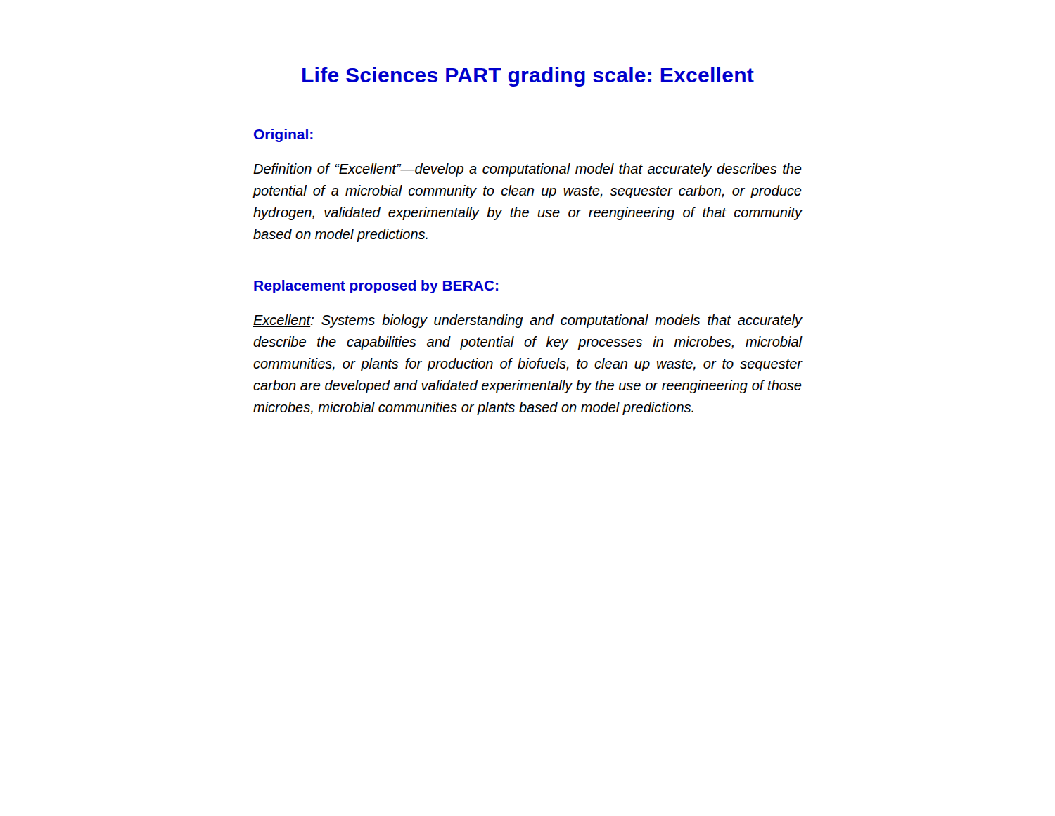Life Sciences PART grading scale: Excellent
Original:
Definition of “Excellent”—develop a computational model that accurately describes the potential of a microbial community to clean up waste, sequester carbon, or produce hydrogen, validated experimentally by the use or reengineering of that community based on model predictions.
Replacement proposed by BERAC:
Excellent: Systems biology understanding and computational models that accurately describe the capabilities and potential of key processes in microbes, microbial communities, or plants for production of biofuels, to clean up waste, or to sequester carbon are developed and validated experimentally by the use or reengineering of those microbes, microbial communities or plants based on model predictions.